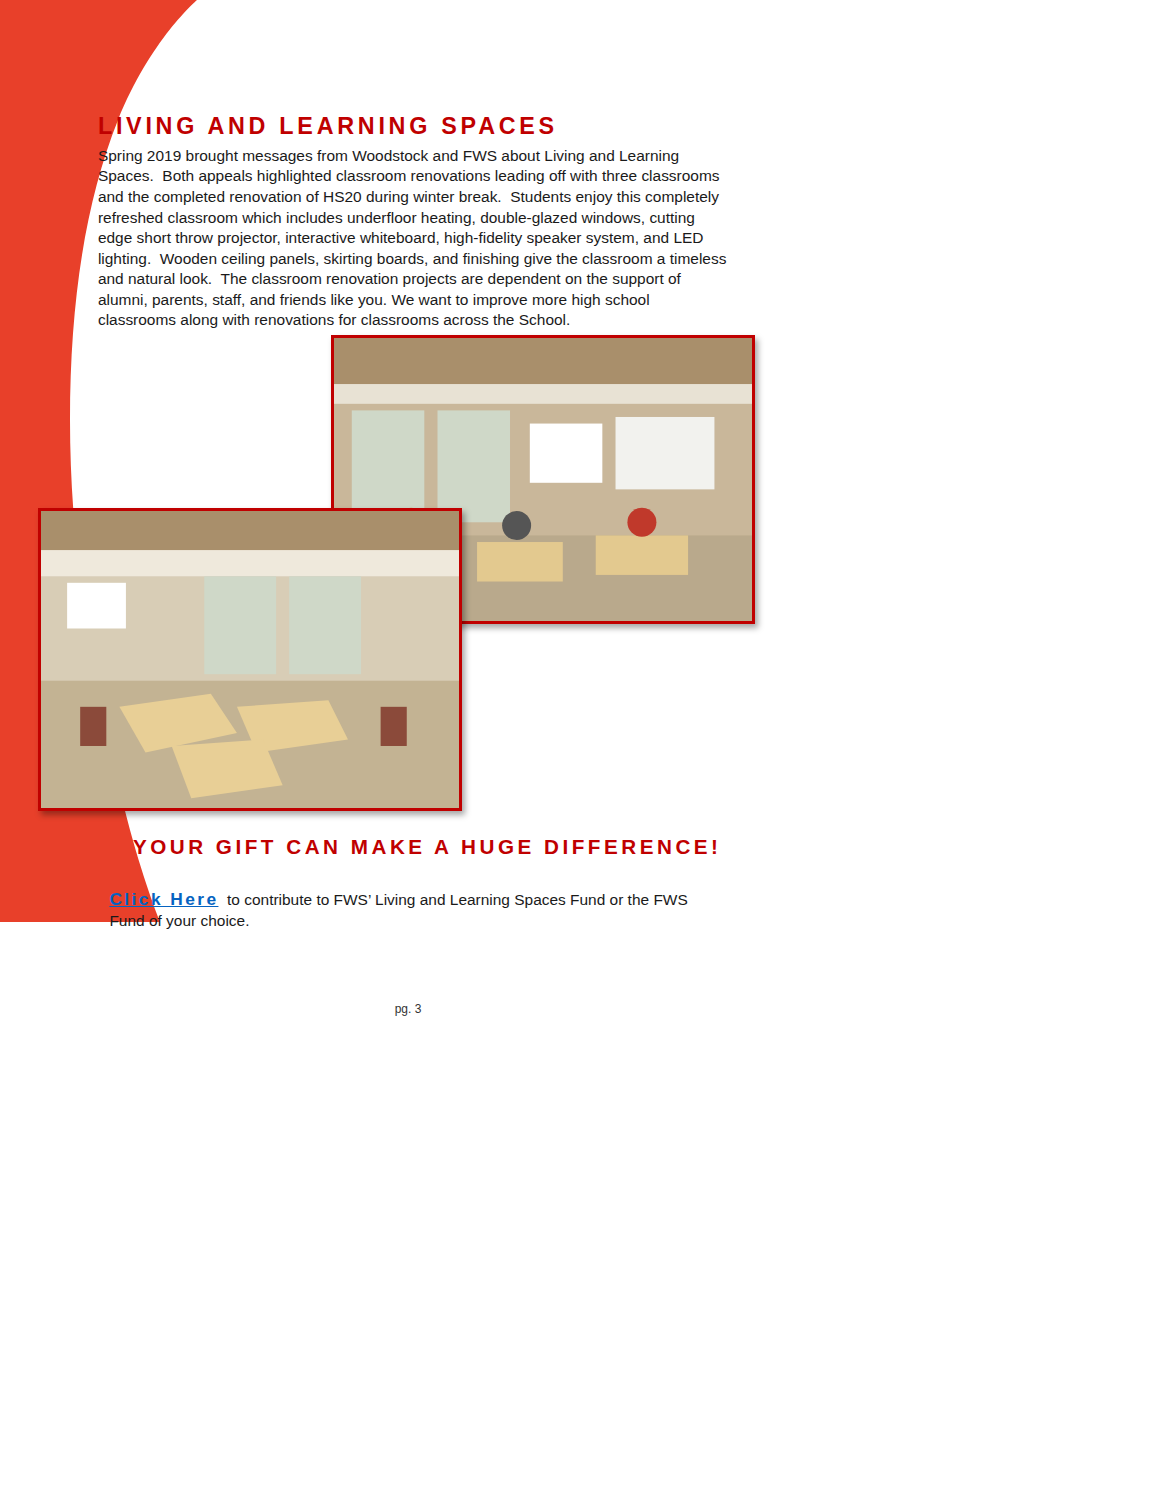LIVING AND LEARNING SPACES
Spring 2019 brought messages from Woodstock and FWS about Living and Learning Spaces. Both appeals highlighted classroom renovations leading off with three classrooms and the completed renovation of HS20 during winter break. Students enjoy this completely refreshed classroom which includes underfloor heating, double-glazed windows, cutting edge short throw projector, interactive whiteboard, high-fidelity speaker system, and LED lighting. Wooden ceiling panels, skirting boards, and finishing give the classroom a timeless and natural look. The classroom renovation projects are dependent on the support of alumni, parents, staff, and friends like you. We want to improve more high school classrooms along with renovations for classrooms across the School.
YOUR GIFT CAN MAKE A HUGE DIFFERENCE!
Click Here to contribute to FWS’ Living and Learning Spaces Fund or the FWS Fund of your choice.
pg. 3